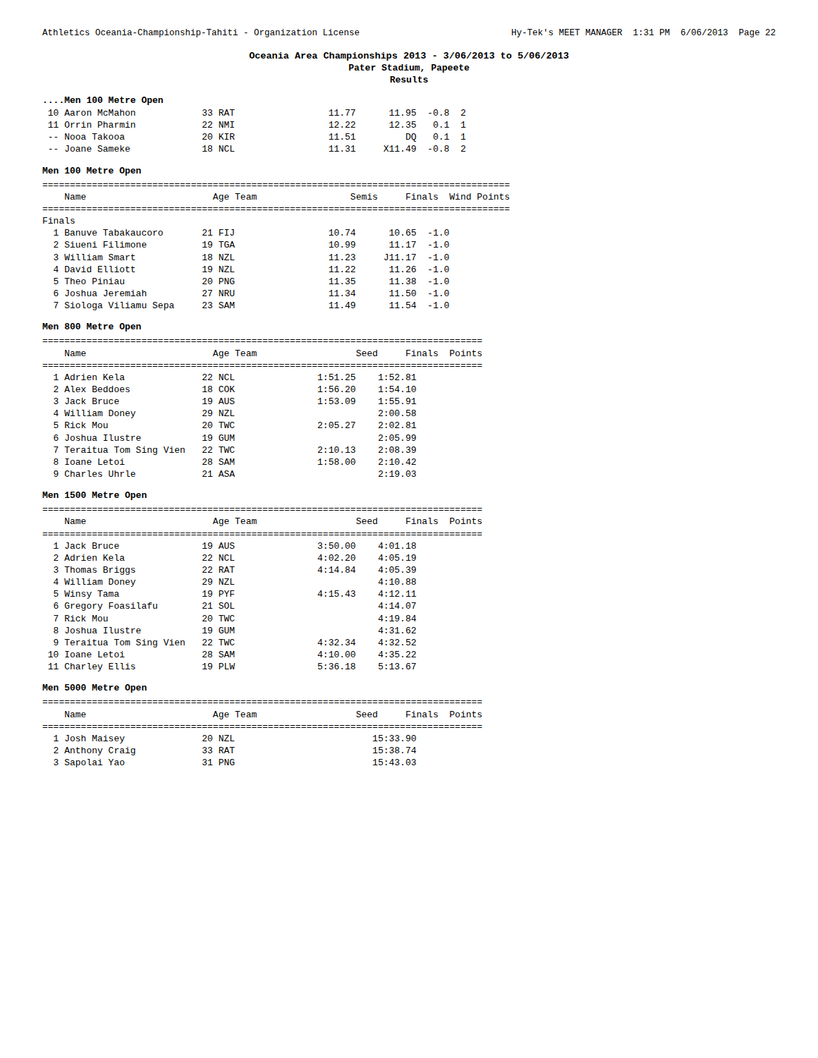Athletics Oceania-Championship-Tahiti - Organization License Hy-Tek's MEET MANAGER 1:31 PM 6/06/2013 Page 22
Oceania Area Championships 2013 - 3/06/2013 to 5/06/2013
Pater Stadium, Papeete
Results
....Men 100 Metre Open
 10 Aaron McMahon            33 RAT                 11.77      11.95  -0.8  2
 11 Orrin Pharmin            22 NMI                 12.22      12.35   0.1  1
 -- Nooa Takooa              20 KIR                 11.51         DQ   0.1  1
 -- Joane Sameke             18 NCL                 11.31     X11.49  -0.8  2
Men 100 Metre Open
=====================================================================================
    Name                       Age Team                 Semis     Finals  Wind Points
=====================================================================================
Finals
  1 Banuve Tabakaucoro       21 FIJ                 10.74      10.65  -1.0
  2 Siueni Filimone          19 TGA                 10.99      11.17  -1.0
  3 William Smart            18 NZL                 11.23     J11.17  -1.0
  4 David Elliott            19 NZL                 11.22      11.26  -1.0
  5 Theo Piniau              20 PNG                 11.35      11.38  -1.0
  6 Joshua Jeremiah          27 NRU                 11.34      11.50  -1.0
  7 Siologa Viliamu Sepa     23 SAM                 11.49      11.54  -1.0
Men 800 Metre Open
================================================================================
    Name                       Age Team                  Seed     Finals  Points
================================================================================
  1 Adrien Kela              22 NCL               1:51.25    1:52.81
  2 Alex Beddoes             18 COK               1:56.20    1:54.10
  3 Jack Bruce               19 AUS               1:53.09    1:55.91
  4 William Doney            29 NZL                          2:00.58
  5 Rick Mou                 20 TWC               2:05.27    2:02.81
  6 Joshua Ilustre           19 GUM                          2:05.99
  7 Teraitua Tom Sing Vien   22 TWC               2:10.13    2:08.39
  8 Ioane Letoi              28 SAM               1:58.00    2:10.42
  9 Charles Uhrle            21 ASA                          2:19.03
Men 1500 Metre Open
================================================================================
    Name                       Age Team                  Seed     Finals  Points
================================================================================
  1 Jack Bruce               19 AUS               3:50.00    4:01.18
  2 Adrien Kela              22 NCL               4:02.20    4:05.19
  3 Thomas Briggs            22 RAT               4:14.84    4:05.39
  4 William Doney            29 NZL                          4:10.88
  5 Winsy Tama               19 PYF               4:15.43    4:12.11
  6 Gregory Foasilafu        21 SOL                          4:14.07
  7 Rick Mou                 20 TWC                          4:19.84
  8 Joshua Ilustre           19 GUM                          4:31.62
  9 Teraitua Tom Sing Vien   22 TWC               4:32.34    4:32.52
 10 Ioane Letoi              28 SAM               4:10.00    4:35.22
 11 Charley Ellis            19 PLW               5:36.18    5:13.67
Men 5000 Metre Open
================================================================================
    Name                       Age Team                  Seed     Finals  Points
================================================================================
  1 Josh Maisey              20 NZL                         15:33.90
  2 Anthony Craig            33 RAT                         15:38.74
  3 Sapolai Yao              31 PNG                         15:43.03